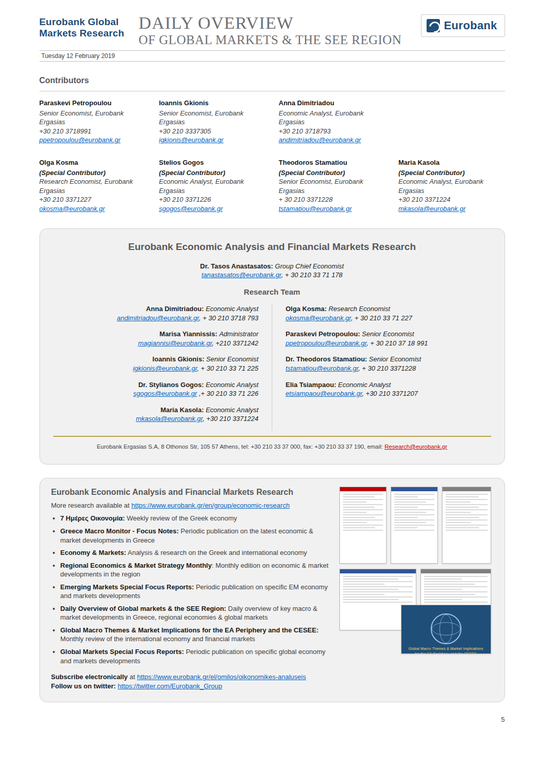Eurobank Global
Markets Research
DAILY OVERVIEW
OF GLOBAL MARKETS & THE SEE REGION
Eurobank
Tuesday 12 February 2019
Contributors
Paraskevi Petropoulou
Senior Economist, Eurobank Ergasias
+30 210 3718991
ppetropoulou@eurobank.gr
Ioannis Gkionis
Senior Economist, Eurobank Ergasias
+30 210 3337305
igkionis@eurobank.gr
Anna Dimitriadou
Economic Analyst, Eurobank Ergasias
+30 210 3718793
andimitriadou@eurobank.gr
Olga Kosma
(Special Contributor)
Research Economist, Eurobank Ergasias
+30 210 3371227
okosma@eurobank.gr
Stelios Gogos
(Special Contributor)
Economic Analyst, Eurobank Ergasias
+30 210 3371226
sgogos@eurobank.gr
Theodoros Stamatiou
(Special Contributor)
Senior Economist, Eurobank Ergasias
+ 30 210 3371228
tstamatiou@eurobank.gr
Maria Kasola
(Special Contributor)
Economic Analyst, Eurobank Ergasias
+30 210 3371224
mkasola@eurobank.gr
Eurobank Economic Analysis and Financial Markets Research
Dr. Tasos Anastasatos: Group Chief Economist
tanastasatos@eurobank.gr, + 30 210 33 71 178
Research Team
Anna Dimitriadou: Economic Analyst
andimitriadou@eurobank.gr, + 30 210 3718 793
Marisa Yiannissis: Administrator
magiannisi@eurobank.gr, +210 3371242
Ioannis Gkionis: Senior Economist
igkionis@eurobank.gr, + 30 210 33 71 225
Dr. Stylianos Gogos: Economic Analyst
sgogos@eurobank.gr ,+ 30 210 33 71 226
Maria Kasola: Economic Analyst
mkasola@eurobank.gr, +30 210 3371224
Olga Kosma: Research Economist
okosma@eurobank.gr, + 30 210 33 71 227
Paraskevi Petropoulou: Senior Economist
ppetropoulou@eurobank.gr, + 30 210 37 18 991
Dr. Theodoros Stamatiou: Senior Economist
tstamatiou@eurobank.gr, + 30 210 3371228
Elia Tsiampaou: Economic Analyst
etsiampaou@eurobank.gr, +30 210 3371207
Eurobank Ergasias S.A, 8 Othonos Str, 105 57 Athens, tel: +30 210 33 37 000, fax: +30 210 33 37 190, email: Research@eurobank.gr
Eurobank Economic Analysis and Financial Markets Research
More research available at https://www.eurobank.gr/en/group/economic-research
7 Ημέρες Οικονομία: Weekly review of the Greek economy
Greece Macro Monitor - Focus Notes: Periodic publication on the latest economic & market developments in Greece
Economy & Markets: Analysis & research on the Greek and international economy
Regional Economics & Market Strategy Monthly: Monthly edition on economic & market developments in the region
Emerging Markets Special Focus Reports: Periodic publication on specific EM economy and markets developments
Daily Overview of Global markets & the SEE Region: Daily overview of key macro & market developments in Greece, regional economies & global markets
Global Macro Themes & Market Implications for the EA Periphery and the CESEE: Monthly review of the international economy and financial markets
Global Markets Special Focus Reports: Periodic publication on specific global economy and markets developments
Subscribe electronically at https://www.eurobank.gr/el/omilos/oikonomikes-analuseis
Follow us on twitter: https://twitter.com/Eurobank_Group
Global Macro Themes & Market Implications
for the EA Periphery and the CESEE
5